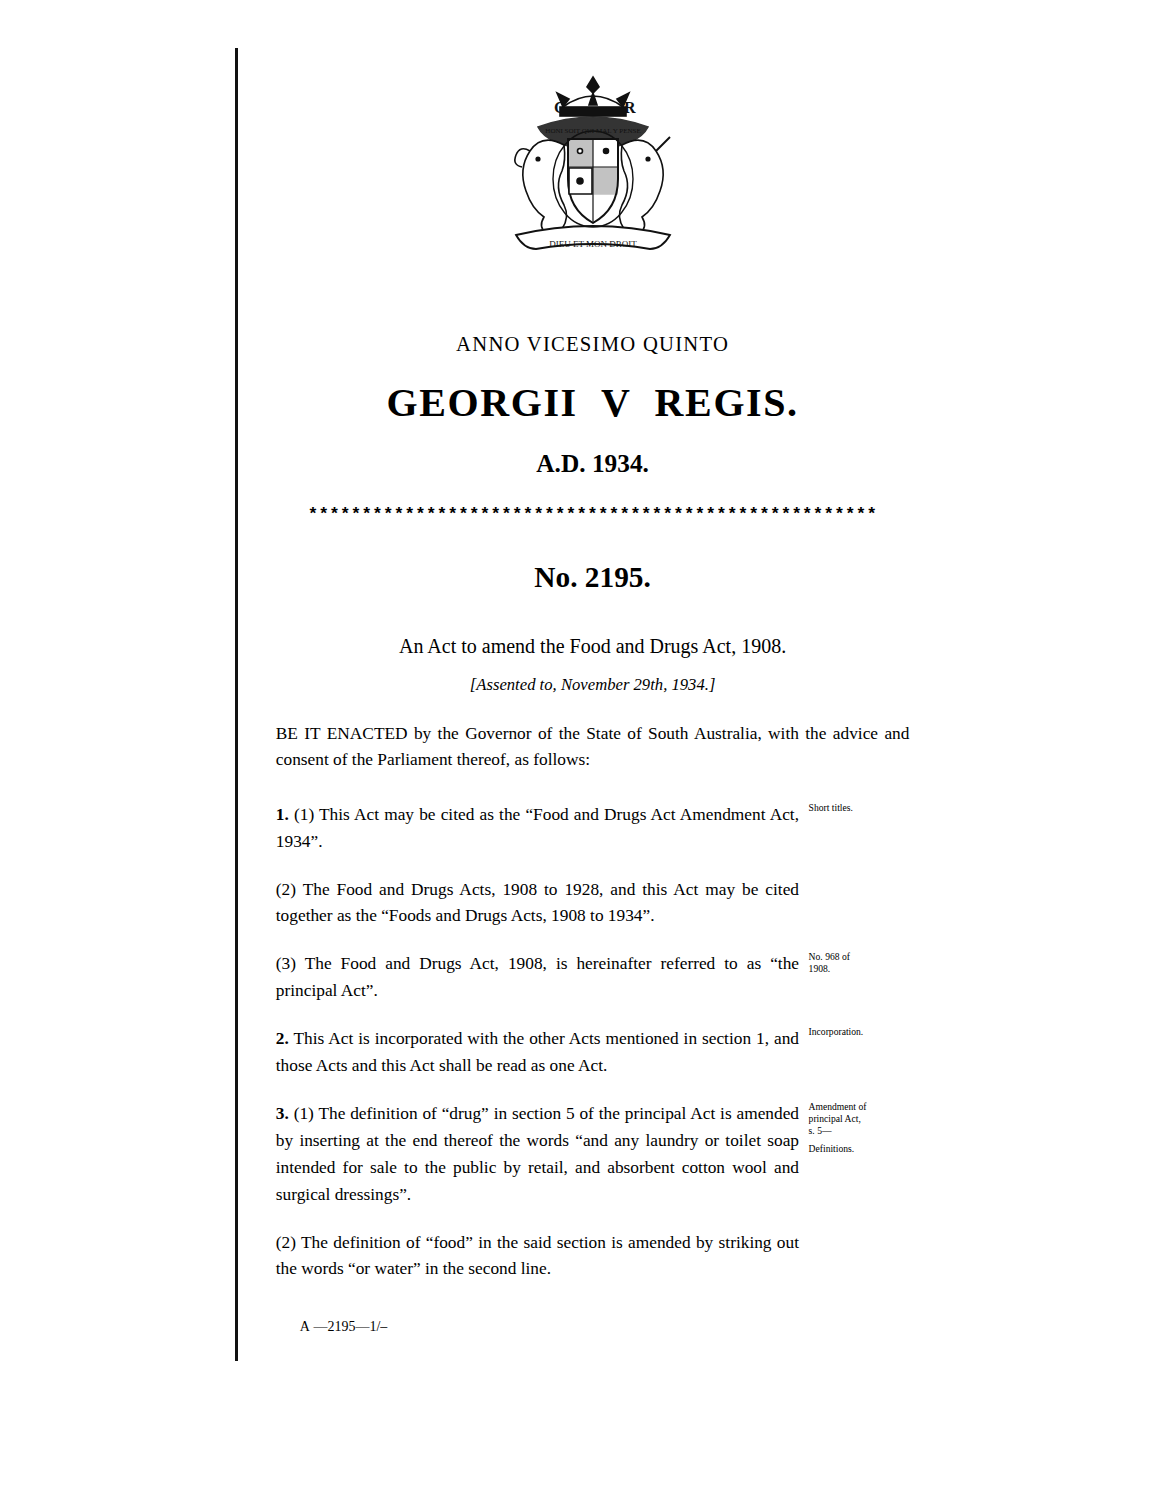DIEU ET MON DROIT HONI SOIT QUI MAL Y PENSE G R
ANNO VICESIMO QUINTO
GEORGII V REGIS.
A.D. 1934.
*****************************************************
No. 2195.
An Act to amend the Food and Drugs Act, 1908.
[Assented to, November 29th, 1934.]
BE IT ENACTED by the Governor of the State of South Australia, with the advice and consent of the Parliament thereof, as follows:
Short titles.
1. (1) This Act may be cited as the “Food and Drugs Act Amendment Act, 1934”.
(2) The Food and Drugs Acts, 1908 to 1928, and this Act may be cited together as the “Foods and Drugs Acts, 1908 to 1934”.
No. 968 of1908.
(3) The Food and Drugs Act, 1908, is hereinafter referred to as “the principal Act”.
Incorporation.
2. This Act is incorporated with the other Acts mentioned in section 1, and those Acts and this Act shall be read as one Act.
Amendment ofprincipal Act, s. 5—Definitions.
3. (1) The definition of “drug” in section 5 of the principal Act is amended by inserting at the end thereof the words “and any laundry or toilet soap intended for sale to the public by retail, and absorbent cotton wool and surgical dressings”.
(2) The definition of “food” in the said section is amended by striking out the words “or water” in the second line.
A —2195—1/–